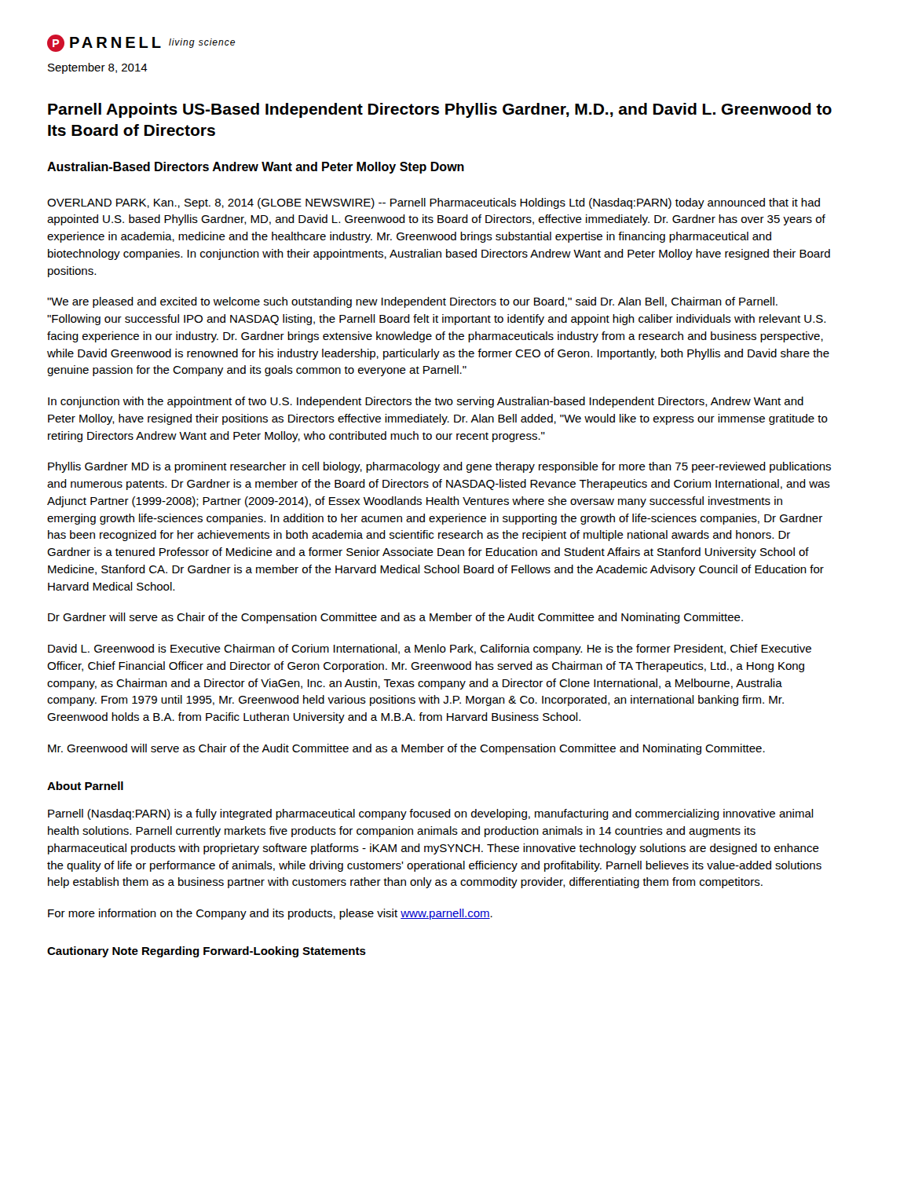PPARNELL living science
September 8, 2014
Parnell Appoints US-Based Independent Directors Phyllis Gardner, M.D., and David L. Greenwood to Its Board of Directors
Australian-Based Directors Andrew Want and Peter Molloy Step Down
OVERLAND PARK, Kan., Sept. 8, 2014 (GLOBE NEWSWIRE) -- Parnell Pharmaceuticals Holdings Ltd (Nasdaq:PARN) today announced that it had appointed U.S. based Phyllis Gardner, MD, and David L. Greenwood to its Board of Directors, effective immediately. Dr. Gardner has over 35 years of experience in academia, medicine and the healthcare industry. Mr. Greenwood brings substantial expertise in financing pharmaceutical and biotechnology companies. In conjunction with their appointments, Australian based Directors Andrew Want and Peter Molloy have resigned their Board positions.
"We are pleased and excited to welcome such outstanding new Independent Directors to our Board," said Dr. Alan Bell, Chairman of Parnell. "Following our successful IPO and NASDAQ listing, the Parnell Board felt it important to identify and appoint high caliber individuals with relevant U.S. facing experience in our industry. Dr. Gardner brings extensive knowledge of the pharmaceuticals industry from a research and business perspective, while David Greenwood is renowned for his industry leadership, particularly as the former CEO of Geron. Importantly, both Phyllis and David share the genuine passion for the Company and its goals common to everyone at Parnell."
In conjunction with the appointment of two U.S. Independent Directors the two serving Australian-based Independent Directors, Andrew Want and Peter Molloy, have resigned their positions as Directors effective immediately. Dr. Alan Bell added, "We would like to express our immense gratitude to retiring Directors Andrew Want and Peter Molloy, who contributed much to our recent progress."
Phyllis Gardner MD is a prominent researcher in cell biology, pharmacology and gene therapy responsible for more than 75 peer-reviewed publications and numerous patents. Dr Gardner is a member of the Board of Directors of NASDAQ-listed Revance Therapeutics and Corium International, and was Adjunct Partner (1999-2008); Partner (2009-2014), of Essex Woodlands Health Ventures where she oversaw many successful investments in emerging growth life-sciences companies. In addition to her acumen and experience in supporting the growth of life-sciences companies, Dr Gardner has been recognized for her achievements in both academia and scientific research as the recipient of multiple national awards and honors. Dr Gardner is a tenured Professor of Medicine and a former Senior Associate Dean for Education and Student Affairs at Stanford University School of Medicine, Stanford CA. Dr Gardner is a member of the Harvard Medical School Board of Fellows and the Academic Advisory Council of Education for Harvard Medical School.
Dr Gardner will serve as Chair of the Compensation Committee and as a Member of the Audit Committee and Nominating Committee.
David L. Greenwood is Executive Chairman of Corium International, a Menlo Park, California company. He is the former President, Chief Executive Officer, Chief Financial Officer and Director of Geron Corporation. Mr. Greenwood has served as Chairman of TA Therapeutics, Ltd., a Hong Kong company, as Chairman and a Director of ViaGen, Inc. an Austin, Texas company and a Director of Clone International, a Melbourne, Australia company. From 1979 until 1995, Mr. Greenwood held various positions with J.P. Morgan & Co. Incorporated, an international banking firm. Mr. Greenwood holds a B.A. from Pacific Lutheran University and a M.B.A. from Harvard Business School.
Mr. Greenwood will serve as Chair of the Audit Committee and as a Member of the Compensation Committee and Nominating Committee.
About Parnell
Parnell (Nasdaq:PARN) is a fully integrated pharmaceutical company focused on developing, manufacturing and commercializing innovative animal health solutions. Parnell currently markets five products for companion animals and production animals in 14 countries and augments its pharmaceutical products with proprietary software platforms - iKAM and mySYNCH. These innovative technology solutions are designed to enhance the quality of life or performance of animals, while driving customers' operational efficiency and profitability. Parnell believes its value-added solutions help establish them as a business partner with customers rather than only as a commodity provider, differentiating them from competitors.
For more information on the Company and its products, please visit www.parnell.com.
Cautionary Note Regarding Forward-Looking Statements